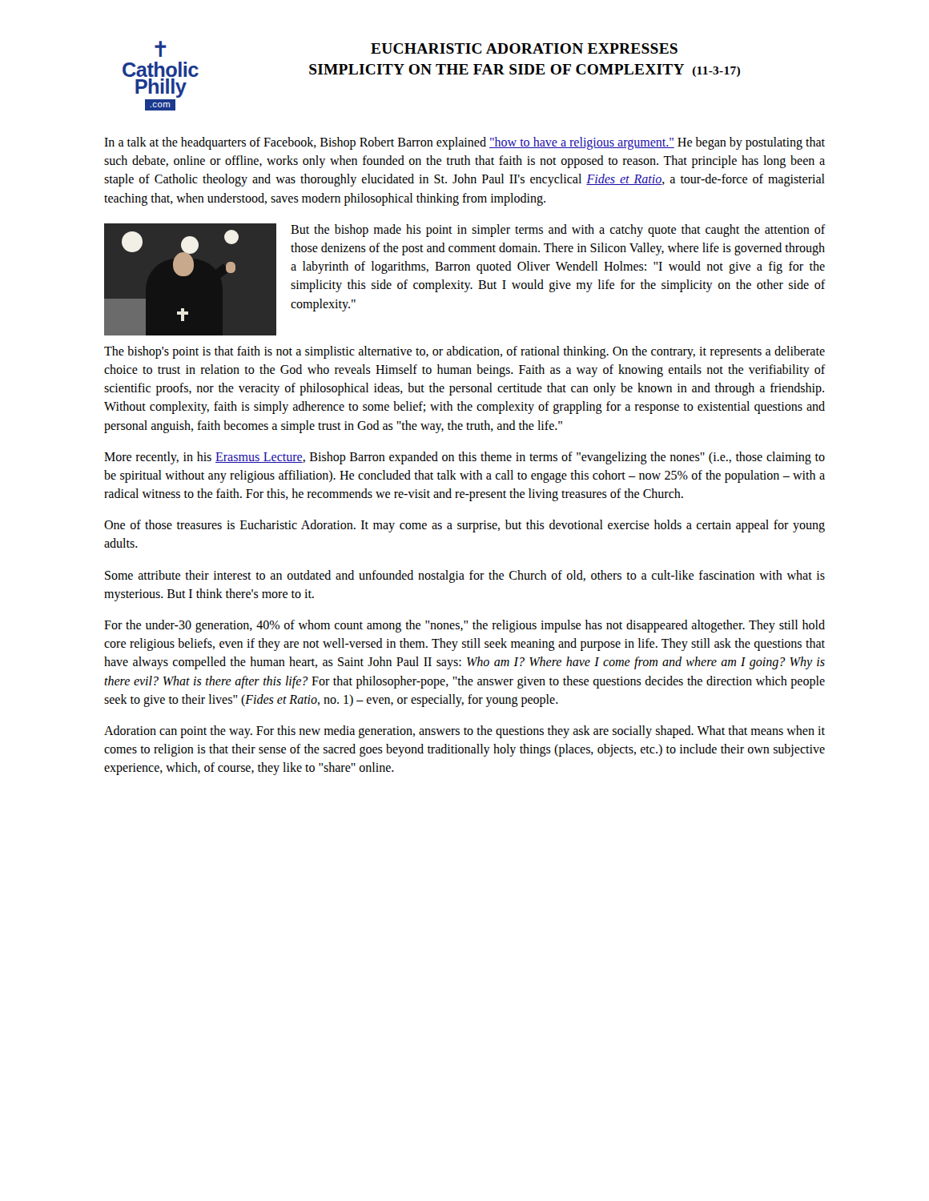✝ Catholic Philly .com
EUCHARISTIC ADORATION EXPRESSES
SIMPLICITY ON THE FAR SIDE OF COMPLEXITY (11-3-17)
In a talk at the headquarters of Facebook, Bishop Robert Barron explained "how to have a religious argument." He began by postulating that such debate, online or offline, works only when founded on the truth that faith is not opposed to reason. That principle has long been a staple of Catholic theology and was thoroughly elucidated in St. John Paul II's encyclical Fides et Ratio, a tour-de-force of magisterial teaching that, when understood, saves modern philosophical thinking from imploding.
But the bishop made his point in simpler terms and with a catchy quote that caught the attention of those denizens of the post and comment domain. There in Silicon Valley, where life is governed through a labyrinth of logarithms, Barron quoted Oliver Wendell Holmes: "I would not give a fig for the simplicity this side of complexity. But I would give my life for the simplicity on the other side of complexity."
The bishop's point is that faith is not a simplistic alternative to, or abdication, of rational thinking. On the contrary, it represents a deliberate choice to trust in relation to the God who reveals Himself to human beings. Faith as a way of knowing entails not the verifiability of scientific proofs, nor the veracity of philosophical ideas, but the personal certitude that can only be known in and through a friendship. Without complexity, faith is simply adherence to some belief; with the complexity of grappling for a response to existential questions and personal anguish, faith becomes a simple trust in God as "the way, the truth, and the life."
More recently, in his Erasmus Lecture, Bishop Barron expanded on this theme in terms of "evangelizing the nones" (i.e., those claiming to be spiritual without any religious affiliation). He concluded that talk with a call to engage this cohort – now 25% of the population – with a radical witness to the faith. For this, he recommends we re-visit and re-present the living treasures of the Church.
One of those treasures is Eucharistic Adoration. It may come as a surprise, but this devotional exercise holds a certain appeal for young adults.
Some attribute their interest to an outdated and unfounded nostalgia for the Church of old, others to a cult-like fascination with what is mysterious. But I think there's more to it.
For the under-30 generation, 40% of whom count among the "nones," the religious impulse has not disappeared altogether. They still hold core religious beliefs, even if they are not well-versed in them. They still seek meaning and purpose in life. They still ask the questions that have always compelled the human heart, as Saint John Paul II says: Who am I? Where have I come from and where am I going? Why is there evil? What is there after this life? For that philosopher-pope, "the answer given to these questions decides the direction which people seek to give to their lives" (Fides et Ratio, no. 1) – even, or especially, for young people.
Adoration can point the way. For this new media generation, answers to the questions they ask are socially shaped. What that means when it comes to religion is that their sense of the sacred goes beyond traditionally holy things (places, objects, etc.) to include their own subjective experience, which, of course, they like to "share" online.